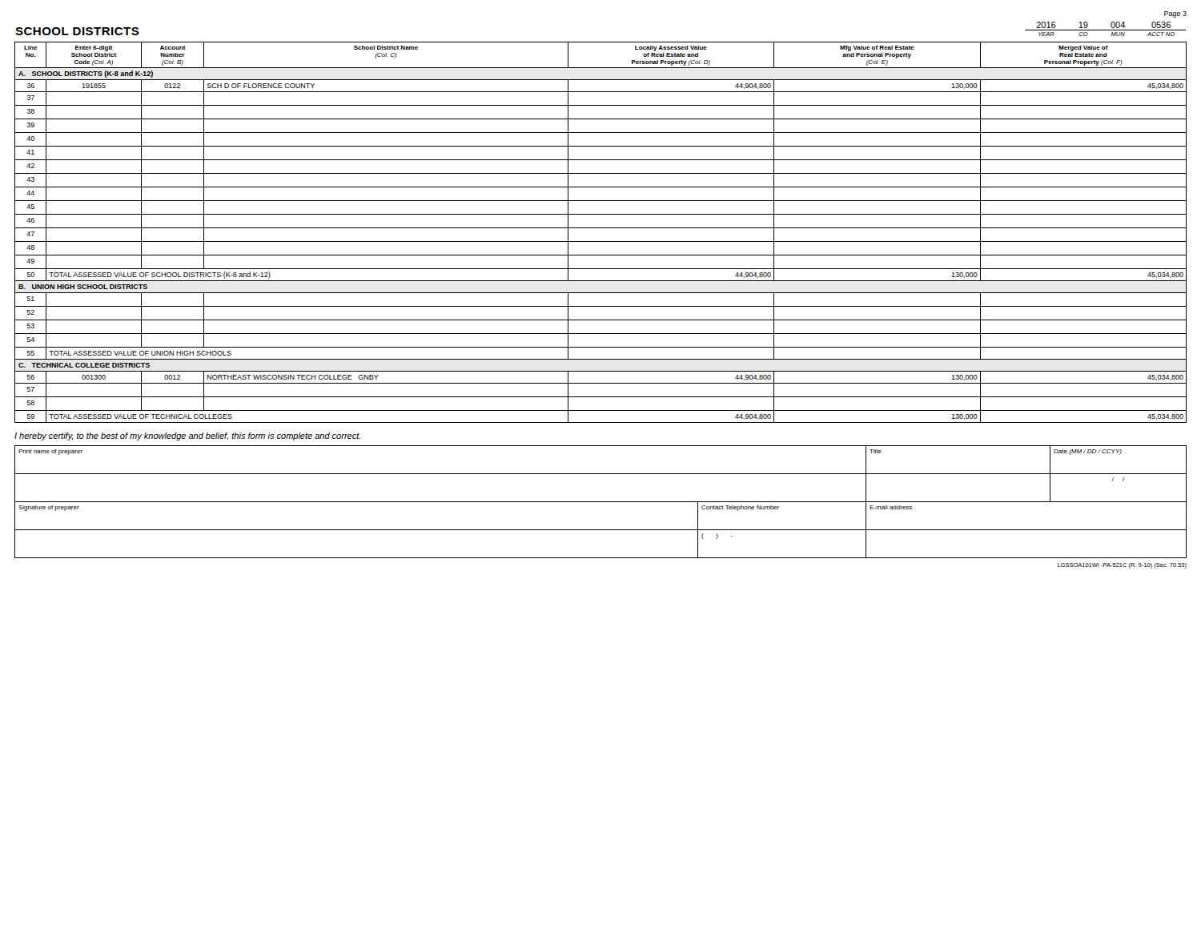Page 3
| SCHOOL DISTRICTS | / 2016 / 19 / 004 / 0536 / / YEAR / CO / MUN / ACCT NO / |
| Line No. | Enter 6-digit School District Code (Col. A) | Account Number (Col. B) | School District Name (Col. C) | Locally Assessed Value of Real Estate and Personal Property (Col. D) | Mfg Value of Real Estate and Personal Property (Col. E) | Merged Value of Real Estate and Personal Property (Col. F) |
| --- | --- | --- | --- | --- | --- | --- |
| A. SCHOOL DISTRICTS (K-8 and K-12) |
| 36 | 191855 | 0122 | SCH D OF FLORENCE COUNTY | 44,904,800 | 130,000 | 45,034,800 |
| 37 | | | | | | |
| 38 | | | | | | |
| 39 | | | | | | |
| 40 | | | | | | |
| 41 | | | | | | |
| 42 | | | | | | |
| 43 | | | | | | |
| 44 | | | | | | |
| 45 | | | | | | |
| 46 | | | | | | |
| 47 | | | | | | |
| 48 | | | | | | |
| 49 | | | | | | |
| 50 | TOTAL ASSESSED VALUE OF SCHOOL DISTRICTS (K-8 and K-12) | 44,904,800 | 130,000 | 45,034,800 |
| B. UNION HIGH SCHOOL DISTRICTS |
| 51 | | | | | | |
| 52 | | | | | | |
| 53 | | | | | | |
| 54 | | | | | | |
| 55 | TOTAL ASSESSED VALUE OF UNION HIGH SCHOOLS | | | |
| C. TECHNICAL COLLEGE DISTRICTS |
| 56 | 001300 | 0012 | NORTHEAST WISCONSIN TECH COLLEGE GNBY | 44,904,800 | 130,000 | 45,034,800 |
| 57 | | | | | | |
| 58 | | | | | | |
| 59 | TOTAL ASSESSED VALUE OF TECHNICAL COLLEGES | 44,904,800 | 130,000 | 45,034,800 |
I hereby certify, to the best of my knowledge and belief, this form is complete and correct.
| Print name of preparer | Title | Date (MM / DD / CCYY) |
| | | / / |
| Signature of preparer | Contact Telephone Number | E-mail address |
| | ( ) - | |
LGSSOA101WI -PA-521C (R. 9-10) (Sec. 70.53)